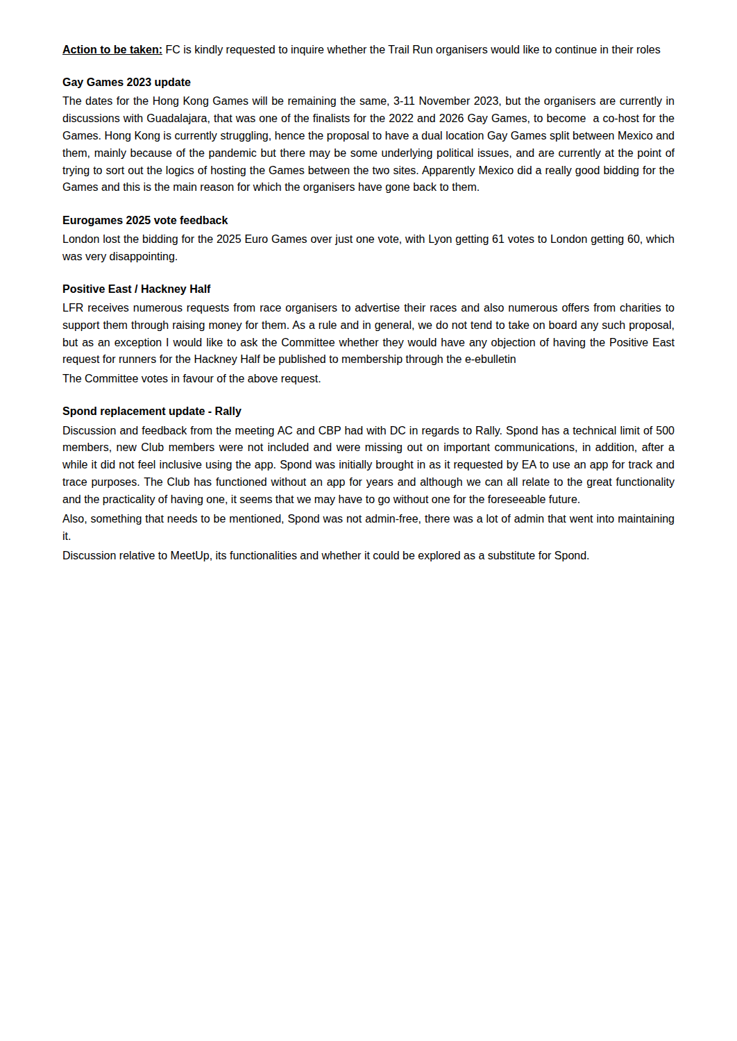Action to be taken: FC is kindly requested to inquire whether the Trail Run organisers would like to continue in their roles
Gay Games 2023 update
The dates for the Hong Kong Games will be remaining the same, 3-11 November 2023, but the organisers are currently in discussions with Guadalajara, that was one of the finalists for the 2022 and 2026 Gay Games, to become a co-host for the Games. Hong Kong is currently struggling, hence the proposal to have a dual location Gay Games split between Mexico and them, mainly because of the pandemic but there may be some underlying political issues, and are currently at the point of trying to sort out the logics of hosting the Games between the two sites. Apparently Mexico did a really good bidding for the Games and this is the main reason for which the organisers have gone back to them.
Eurogames 2025 vote feedback
London lost the bidding for the 2025 Euro Games over just one vote, with Lyon getting 61 votes to London getting 60, which was very disappointing.
Positive East / Hackney Half
LFR receives numerous requests from race organisers to advertise their races and also numerous offers from charities to support them through raising money for them. As a rule and in general, we do not tend to take on board any such proposal, but as an exception I would like to ask the Committee whether they would have any objection of having the Positive East request for runners for the Hackney Half be published to membership through the e-ebulletin
The Committee votes in favour of the above request.
Spond replacement update - Rally
Discussion and feedback from the meeting AC and CBP had with DC in regards to Rally. Spond has a technical limit of 500 members, new Club members were not included and were missing out on important communications, in addition, after a while it did not feel inclusive using the app. Spond was initially brought in as it requested by EA to use an app for track and trace purposes. The Club has functioned without an app for years and although we can all relate to the great functionality and the practicality of having one, it seems that we may have to go without one for the foreseeable future.
Also, something that needs to be mentioned, Spond was not admin-free, there was a lot of admin that went into maintaining it.
Discussion relative to MeetUp, its functionalities and whether it could be explored as a substitute for Spond.